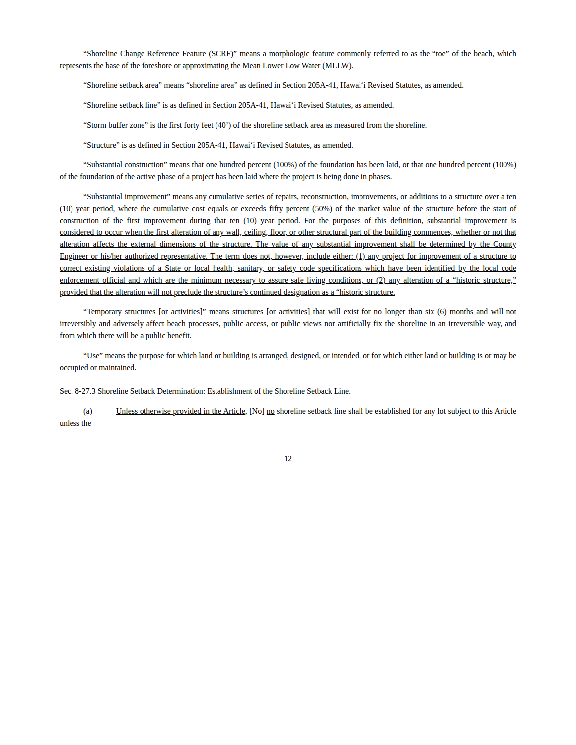“Shoreline Change Reference Feature (SCRF)” means a morphologic feature commonly referred to as the “toe” of the beach, which represents the base of the foreshore or approximating the Mean Lower Low Water (MLLW).
“Shoreline setback area” means “shoreline area” as defined in Section 205A-41, Hawai‘i Revised Statutes, as amended.
“Shoreline setback line” is as defined in Section 205A-41, Hawai‘i Revised Statutes, as amended.
“Storm buffer zone” is the first forty feet (40’) of the shoreline setback area as measured from the shoreline.
“Structure” is as defined in Section 205A-41, Hawai‘i Revised Statutes, as amended.
“Substantial construction” means that one hundred percent (100%) of the foundation has been laid, or that one hundred percent (100%) of the foundation of the active phase of a project has been laid where the project is being done in phases.
“Substantial improvement” means any cumulative series of repairs, reconstruction, improvements, or additions to a structure over a ten (10) year period, where the cumulative cost equals or exceeds fifty percent (50%) of the market value of the structure before the start of construction of the first improvement during that ten (10) year period. For the purposes of this definition, substantial improvement is considered to occur when the first alteration of any wall, ceiling, floor, or other structural part of the building commences, whether or not that alteration affects the external dimensions of the structure. The value of any substantial improvement shall be determined by the County Engineer or his/her authorized representative. The term does not, however, include either: (1) any project for improvement of a structure to correct existing violations of a State or local health, sanitary, or safety code specifications which have been identified by the local code enforcement official and which are the minimum necessary to assure safe living conditions, or (2) any alteration of a “historic structure,” provided that the alteration will not preclude the structure’s continued designation as a “historic structure.
“Temporary structures [or activities]” means structures [or activities] that will exist for no longer than six (6) months and will not irreversibly and adversely affect beach processes, public access, or public views nor artificially fix the shoreline in an irreversible way, and from which there will be a public benefit.
“Use” means the purpose for which land or building is arranged, designed, or intended, or for which either land or building is or may be occupied or maintained.
Sec. 8-27.3 Shoreline Setback Determination: Establishment of the Shoreline Setback Line.
(a) Unless otherwise provided in the Article, [No] no shoreline setback line shall be established for any lot subject to this Article unless the
12